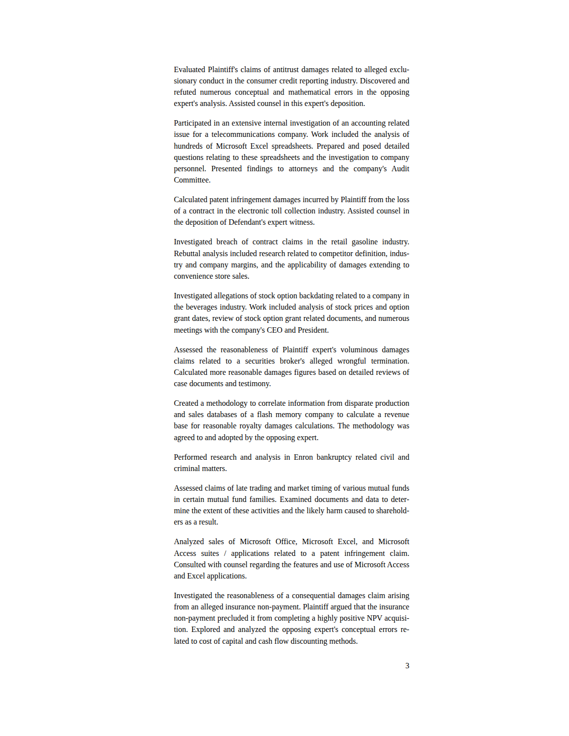Evaluated Plaintiff's claims of antitrust damages related to alleged exclusionary conduct in the consumer credit reporting industry. Discovered and refuted numerous conceptual and mathematical errors in the opposing expert's analysis. Assisted counsel in this expert's deposition.
Participated in an extensive internal investigation of an accounting related issue for a telecommunications company. Work included the analysis of hundreds of Microsoft Excel spreadsheets. Prepared and posed detailed questions relating to these spreadsheets and the investigation to company personnel. Presented findings to attorneys and the company's Audit Committee.
Calculated patent infringement damages incurred by Plaintiff from the loss of a contract in the electronic toll collection industry. Assisted counsel in the deposition of Defendant's expert witness.
Investigated breach of contract claims in the retail gasoline industry. Rebuttal analysis included research related to competitor definition, industry and company margins, and the applicability of damages extending to convenience store sales.
Investigated allegations of stock option backdating related to a company in the beverages industry. Work included analysis of stock prices and option grant dates, review of stock option grant related documents, and numerous meetings with the company's CEO and President.
Assessed the reasonableness of Plaintiff expert's voluminous damages claims related to a securities broker's alleged wrongful termination. Calculated more reasonable damages figures based on detailed reviews of case documents and testimony.
Created a methodology to correlate information from disparate production and sales databases of a flash memory company to calculate a revenue base for reasonable royalty damages calculations. The methodology was agreed to and adopted by the opposing expert.
Performed research and analysis in Enron bankruptcy related civil and criminal matters.
Assessed claims of late trading and market timing of various mutual funds in certain mutual fund families. Examined documents and data to determine the extent of these activities and the likely harm caused to shareholders as a result.
Analyzed sales of Microsoft Office, Microsoft Excel, and Microsoft Access suites / applications related to a patent infringement claim. Consulted with counsel regarding the features and use of Microsoft Access and Excel applications.
Investigated the reasonableness of a consequential damages claim arising from an alleged insurance non-payment. Plaintiff argued that the insurance non-payment precluded it from completing a highly positive NPV acquisition. Explored and analyzed the opposing expert's conceptual errors related to cost of capital and cash flow discounting methods.
3